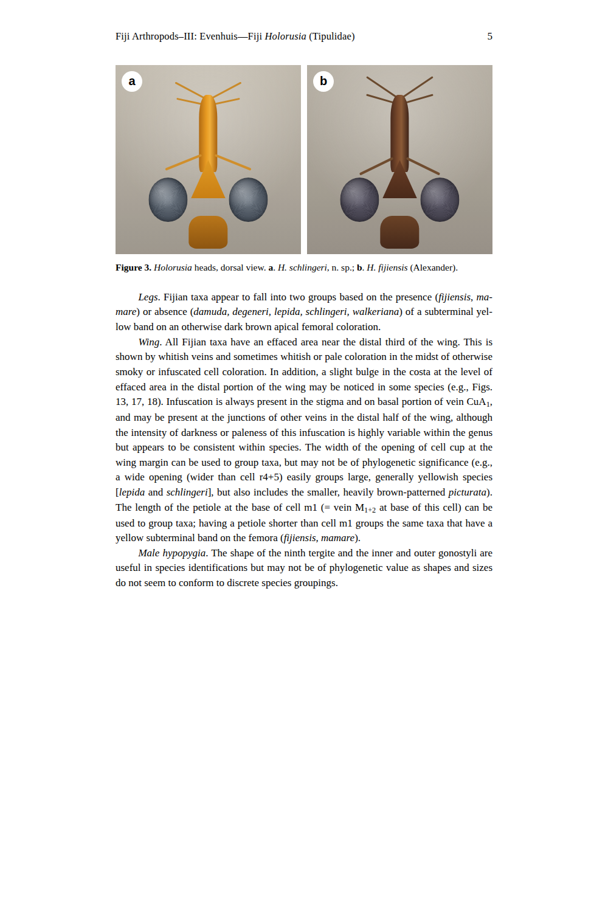Fiji Arthropods–III: Evenhuis—Fiji Holorusia (Tipulidae)
5
a
b
Figure 3. Holorusia heads, dorsal view. a. H. schlingeri, n. sp.; b. H. fijiensis (Alexander).
Legs. Fijian taxa appear to fall into two groups based on the presence (fijiensis, mamare) or absence (damuda, degeneri, lepida, schlingeri, walkeriana) of a subterminal yellow band on an otherwise dark brown apical femoral coloration.
Wing. All Fijian taxa have an effaced area near the distal third of the wing. This is shown by whitish veins and sometimes whitish or pale coloration in the midst of otherwise smoky or infuscated cell coloration. In addition, a slight bulge in the costa at the level of effaced area in the distal portion of the wing may be noticed in some species (e.g., Figs. 13, 17, 18). Infuscation is always present in the stigma and on basal portion of vein CuA1, and may be present at the junctions of other veins in the distal half of the wing, although the intensity of darkness or paleness of this infuscation is highly variable within the genus but appears to be consistent within species. The width of the opening of cell cup at the wing margin can be used to group taxa, but may not be of phylogenetic significance (e.g., a wide opening (wider than cell r4+5) easily groups large, generally yellowish species [lepida and schlingeri], but also includes the smaller, heavily brown-patterned picturata). The length of the petiole at the base of cell m1 (= vein M1+2 at base of this cell) can be used to group taxa; having a petiole shorter than cell m1 groups the same taxa that have a yellow subterminal band on the femora (fijiensis, mamare).
Male hypopygia. The shape of the ninth tergite and the inner and outer gonostyli are useful in species identifications but may not be of phylogenetic value as shapes and sizes do not seem to conform to discrete species groupings.